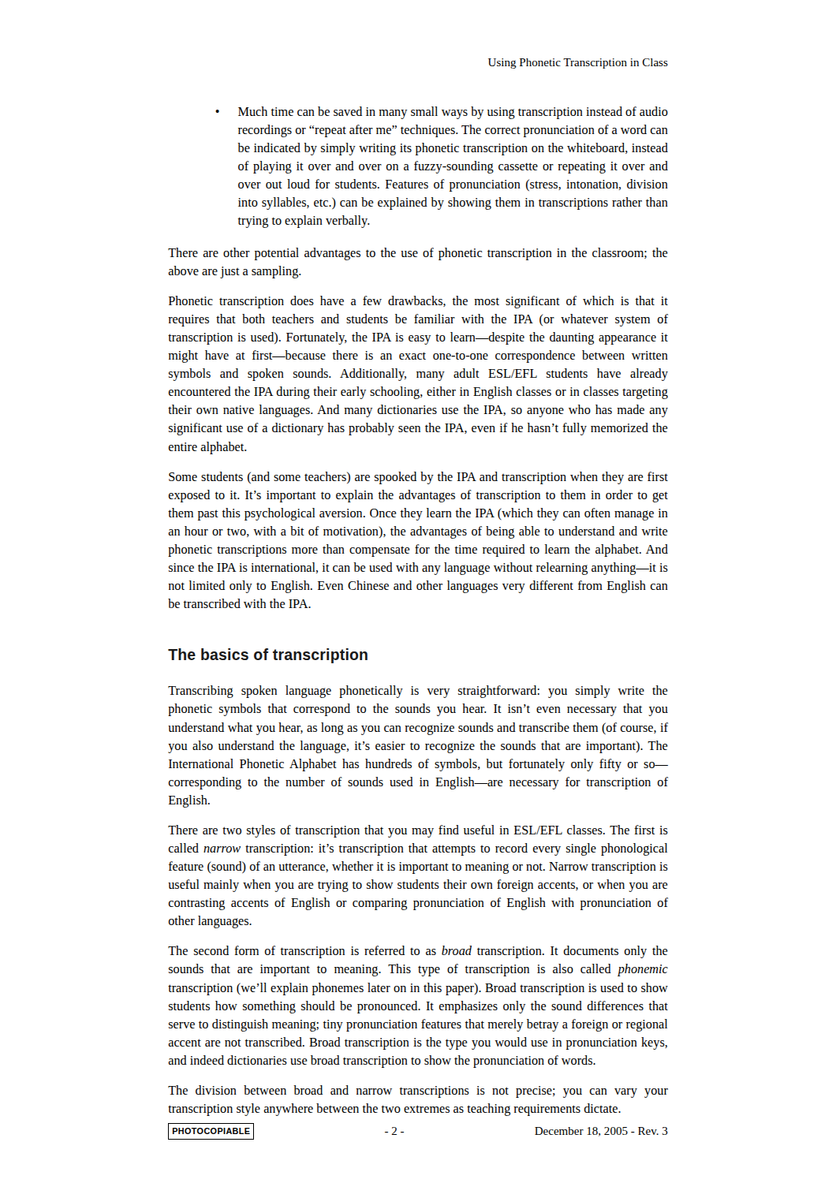Using Phonetic Transcription in Class
Much time can be saved in many small ways by using transcription instead of audio recordings or “repeat after me” techniques. The correct pronunciation of a word can be indicated by simply writing its phonetic transcription on the whiteboard, instead of playing it over and over on a fuzzy-sounding cassette or repeating it over and over out loud for students. Features of pronunciation (stress, intonation, division into syllables, etc.) can be explained by showing them in transcriptions rather than trying to explain verbally.
There are other potential advantages to the use of phonetic transcription in the classroom; the above are just a sampling.
Phonetic transcription does have a few drawbacks, the most significant of which is that it requires that both teachers and students be familiar with the IPA (or whatever system of transcription is used). Fortunately, the IPA is easy to learn—despite the daunting appearance it might have at first—because there is an exact one-to-one correspondence between written symbols and spoken sounds. Additionally, many adult ESL/EFL students have already encountered the IPA during their early schooling, either in English classes or in classes targeting their own native languages. And many dictionaries use the IPA, so anyone who has made any significant use of a dictionary has probably seen the IPA, even if he hasn’t fully memorized the entire alphabet.
Some students (and some teachers) are spooked by the IPA and transcription when they are first exposed to it. It’s important to explain the advantages of transcription to them in order to get them past this psychological aversion. Once they learn the IPA (which they can often manage in an hour or two, with a bit of motivation), the advantages of being able to understand and write phonetic transcriptions more than compensate for the time required to learn the alphabet. And since the IPA is international, it can be used with any language without relearning anything—it is not limited only to English. Even Chinese and other languages very different from English can be transcribed with the IPA.
The basics of transcription
Transcribing spoken language phonetically is very straightforward: you simply write the phonetic symbols that correspond to the sounds you hear. It isn’t even necessary that you understand what you hear, as long as you can recognize sounds and transcribe them (of course, if you also understand the language, it’s easier to recognize the sounds that are important). The International Phonetic Alphabet has hundreds of symbols, but fortunately only fifty or so—corresponding to the number of sounds used in English—are necessary for transcription of English.
There are two styles of transcription that you may find useful in ESL/EFL classes. The first is called narrow transcription: it’s transcription that attempts to record every single phonological feature (sound) of an utterance, whether it is important to meaning or not. Narrow transcription is useful mainly when you are trying to show students their own foreign accents, or when you are contrasting accents of English or comparing pronunciation of English with pronunciation of other languages.
The second form of transcription is referred to as broad transcription. It documents only the sounds that are important to meaning. This type of transcription is also called phonemic transcription (we’ll explain phonemes later on in this paper). Broad transcription is used to show students how something should be pronounced. It emphasizes only the sound differences that serve to distinguish meaning; tiny pronunciation features that merely betray a foreign or regional accent are not transcribed. Broad transcription is the type you would use in pronunciation keys, and indeed dictionaries use broad transcription to show the pronunciation of words.
The division between broad and narrow transcriptions is not precise; you can vary your transcription style anywhere between the two extremes as teaching requirements dictate.
PHOTOCOPIABLE - 2 - December 18, 2005 - Rev. 3